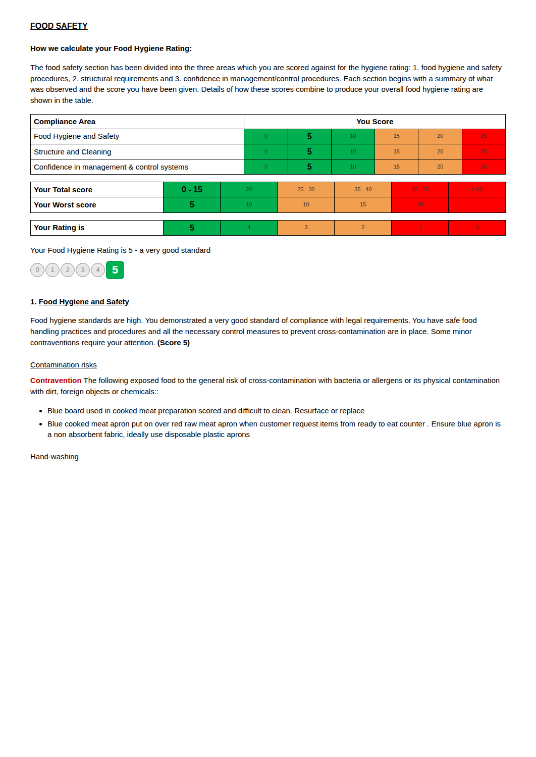FOOD SAFETY
How we calculate your Food Hygiene Rating:
The food safety section has been divided into the three areas which you are scored against for the hygiene rating: 1. food hygiene and safety procedures, 2. structural requirements and 3. confidence in management/control procedures. Each section begins with a summary of what was observed and the score you have been given. Details of how these scores combine to produce your overall food hygiene rating are shown in the table.
| Compliance Area | You Score |
| --- | --- |
| Food Hygiene and Safety | 0 | 5 | 10 | 15 | 20 | 25 |
| Structure and Cleaning | 0 | 5 | 10 | 15 | 20 | 25 |
| Confidence in management & control systems | 0 | 5 | 10 | 15 | 20 | 30 |
| Your Total score | 0 - 15 | 20 | 25 - 30 | 35 - 40 | 45 - 50 | > 50 |
| Your Worst score | 5 | 10 | 10 | 15 | 20 | - |
| Your Rating is | 5 | 4 | 3 | 2 | 1 | 0 |
Your Food Hygiene Rating is 5 - a very good standard
012345
1. Food Hygiene and Safety
Food hygiene standards are high. You demonstrated a very good standard of compliance with legal requirements. You have safe food handling practices and procedures and all the necessary control measures to prevent cross-contamination are in place. Some minor contraventions require your attention. (Score 5)
Contamination risks
Contravention The following exposed food to the general risk of cross-contamination with bacteria or allergens or its physical contamination with dirt, foreign objects or chemicals::
Blue board used in cooked meat preparation scored and difficult to clean. Resurface or replace
Blue cooked meat apron put on over red raw meat apron when customer request items from ready to eat counter . Ensure blue apron is a non absorbent fabric, ideally use disposable plastic aprons
Hand-washing